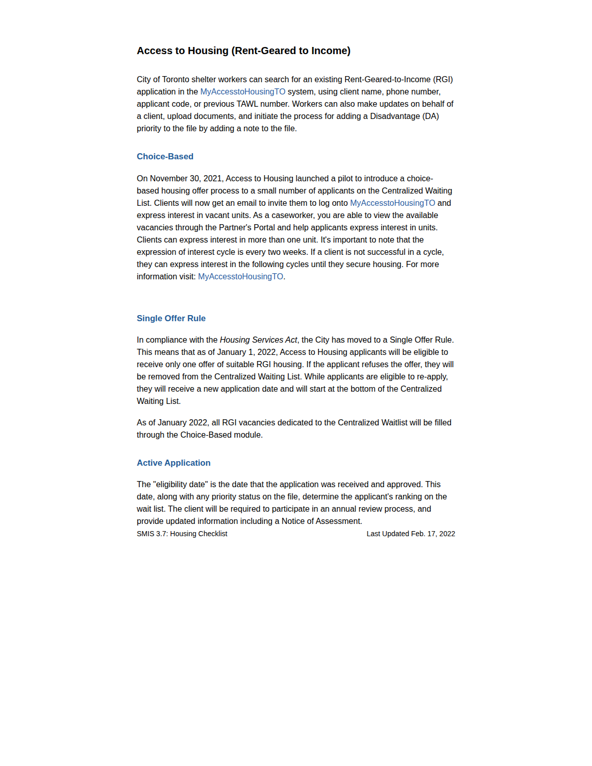Access to Housing (Rent-Geared to Income)
City of Toronto shelter workers can search for an existing Rent-Geared-to-Income (RGI) application in the MyAccesstoHousingTO system, using client name, phone number, applicant code, or previous TAWL number. Workers can also make updates on behalf of a client, upload documents, and initiate the process for adding a Disadvantage (DA) priority to the file by adding a note to the file.
Choice-Based
On November 30, 2021, Access to Housing launched a pilot to introduce a choice-based housing offer process to a small number of applicants on the Centralized Waiting List. Clients will now get an email to invite them to log onto MyAccesstoHousingTO and express interest in vacant units. As a caseworker, you are able to view the available vacancies through the Partner's Portal and help applicants express interest in units. Clients can express interest in more than one unit. It's important to note that the expression of interest cycle is every two weeks. If a client is not successful in a cycle, they can express interest in the following cycles until they secure housing. For more information visit: MyAccesstoHousingTO.
Single Offer Rule
In compliance with the Housing Services Act, the City has moved to a Single Offer Rule. This means that as of January 1, 2022, Access to Housing applicants will be eligible to receive only one offer of suitable RGI housing. If the applicant refuses the offer, they will be removed from the Centralized Waiting List. While applicants are eligible to re-apply, they will receive a new application date and will start at the bottom of the Centralized Waiting List.
As of January 2022, all RGI vacancies dedicated to the Centralized Waitlist will be filled through the Choice-Based module.
Active Application
The "eligibility date" is the date that the application was received and approved. This date, along with any priority status on the file, determine the applicant's ranking on the wait list. The client will be required to participate in an annual review process, and provide updated information including a Notice of Assessment.
SMIS 3.7: Housing Checklist Last Updated Feb. 17, 2022